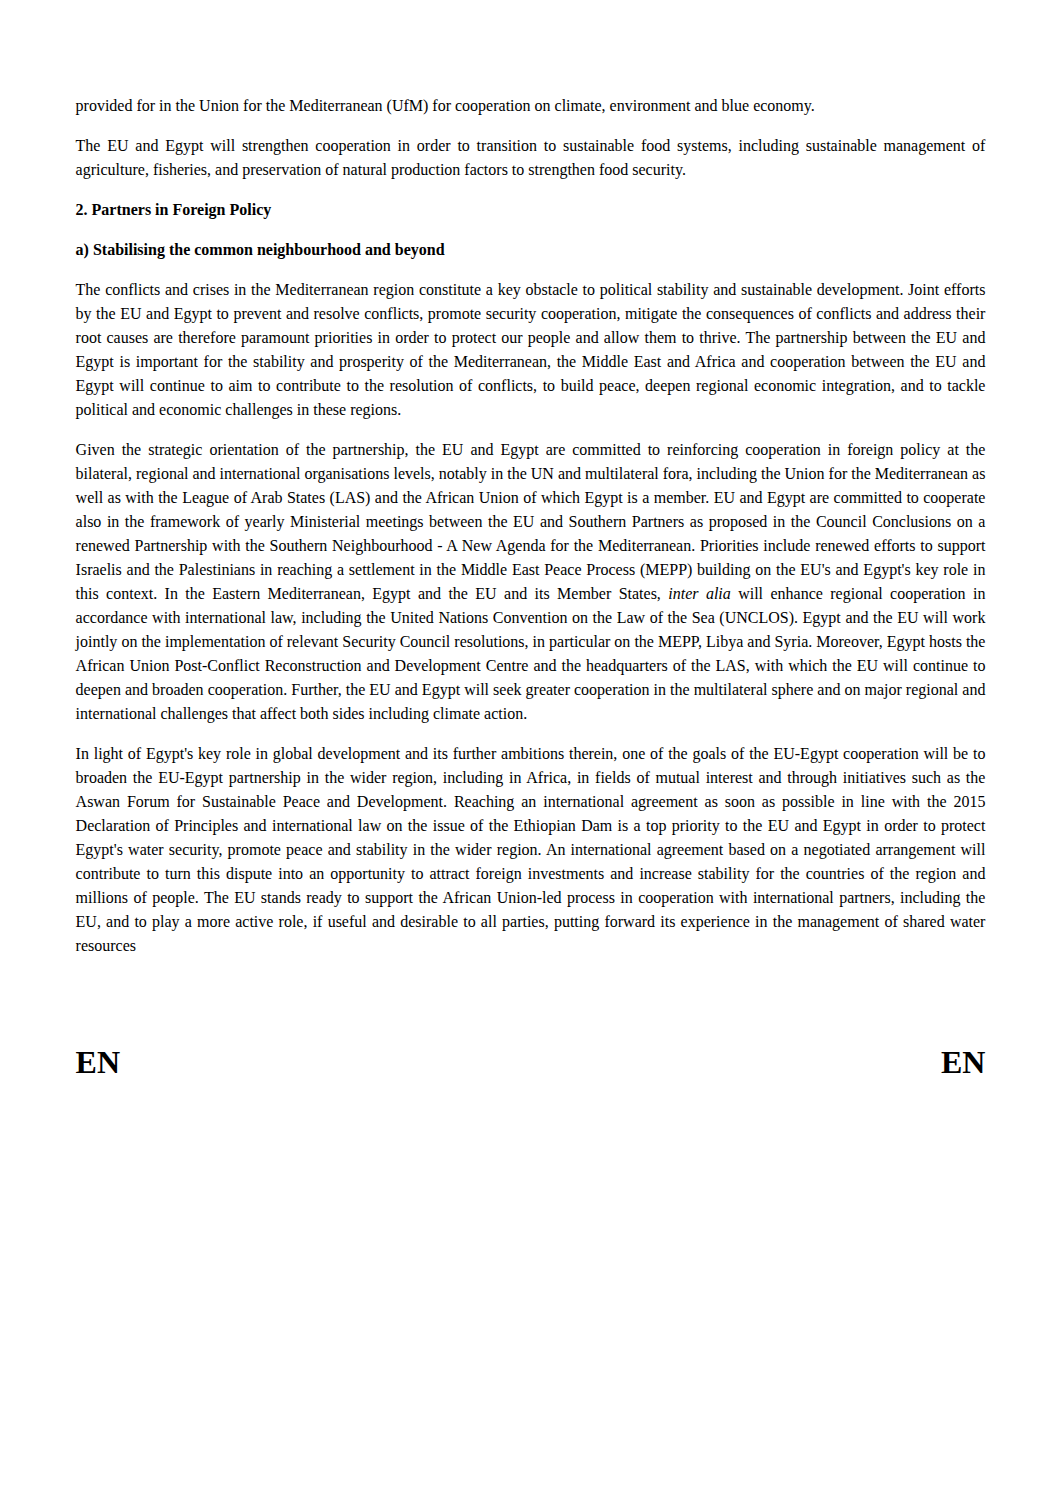provided for in the Union for the Mediterranean (UfM) for cooperation on climate, environment and blue economy.
The EU and Egypt will strengthen cooperation in order to transition to sustainable food systems, including sustainable management of agriculture, fisheries, and preservation of natural production factors to strengthen food security.
2. Partners in Foreign Policy
a) Stabilising the common neighbourhood and beyond
The conflicts and crises in the Mediterranean region constitute a key obstacle to political stability and sustainable development. Joint efforts by the EU and Egypt to prevent and resolve conflicts, promote security cooperation, mitigate the consequences of conflicts and address their root causes are therefore paramount priorities in order to protect our people and allow them to thrive. The partnership between the EU and Egypt is important for the stability and prosperity of the Mediterranean, the Middle East and Africa and cooperation between the EU and Egypt will continue to aim to contribute to the resolution of conflicts, to build peace, deepen regional economic integration, and to tackle political and economic challenges in these regions.
Given the strategic orientation of the partnership, the EU and Egypt are committed to reinforcing cooperation in foreign policy at the bilateral, regional and international organisations levels, notably in the UN and multilateral fora, including the Union for the Mediterranean as well as with the League of Arab States (LAS) and the African Union of which Egypt is a member. EU and Egypt are committed to cooperate also in the framework of yearly Ministerial meetings between the EU and Southern Partners as proposed in the Council Conclusions on a renewed Partnership with the Southern Neighbourhood - A New Agenda for the Mediterranean. Priorities include renewed efforts to support Israelis and the Palestinians in reaching a settlement in the Middle East Peace Process (MEPP) building on the EU's and Egypt's key role in this context. In the Eastern Mediterranean, Egypt and the EU and its Member States, inter alia will enhance regional cooperation in accordance with international law, including the United Nations Convention on the Law of the Sea (UNCLOS). Egypt and the EU will work jointly on the implementation of relevant Security Council resolutions, in particular on the MEPP, Libya and Syria. Moreover, Egypt hosts the African Union Post-Conflict Reconstruction and Development Centre and the headquarters of the LAS, with which the EU will continue to deepen and broaden cooperation. Further, the EU and Egypt will seek greater cooperation in the multilateral sphere and on major regional and international challenges that affect both sides including climate action.
In light of Egypt's key role in global development and its further ambitions therein, one of the goals of the EU-Egypt cooperation will be to broaden the EU-Egypt partnership in the wider region, including in Africa, in fields of mutual interest and through initiatives such as the Aswan Forum for Sustainable Peace and Development. Reaching an international agreement as soon as possible in line with the 2015 Declaration of Principles and international law on the issue of the Ethiopian Dam is a top priority to the EU and Egypt in order to protect Egypt's water security, promote peace and stability in the wider region. An international agreement based on a negotiated arrangement will contribute to turn this dispute into an opportunity to attract foreign investments and increase stability for the countries of the region and millions of people. The EU stands ready to support the African Union-led process in cooperation with international partners, including the EU, and to play a more active role, if useful and desirable to all parties, putting forward its experience in the management of shared water resources
EN EN